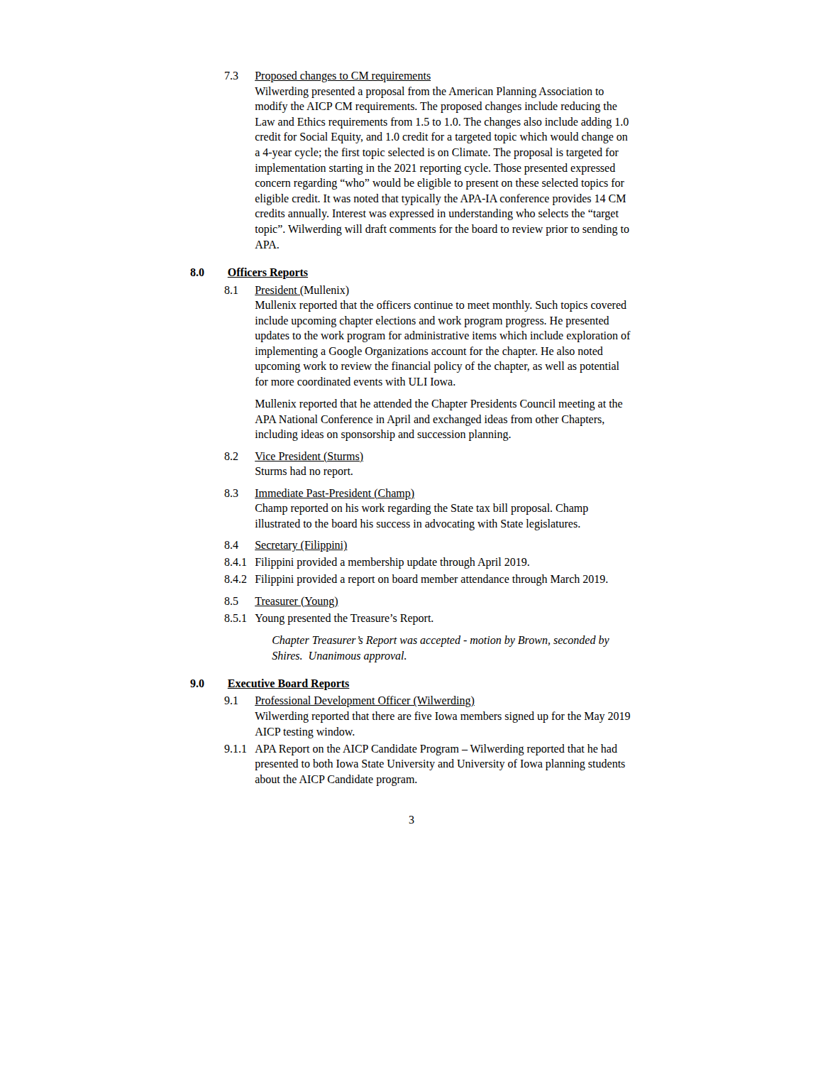7.3
Proposed changes to CM requirements
Wilwerding presented a proposal from the American Planning Association to modify the AICP CM requirements. The proposed changes include reducing the Law and Ethics requirements from 1.5 to 1.0. The changes also include adding 1.0 credit for Social Equity, and 1.0 credit for a targeted topic which would change on a 4-year cycle; the first topic selected is on Climate. The proposal is targeted for implementation starting in the 2021 reporting cycle. Those presented expressed concern regarding “who” would be eligible to present on these selected topics for eligible credit. It was noted that typically the APA-IA conference provides 14 CM credits annually. Interest was expressed in understanding who selects the “target topic”. Wilwerding will draft comments for the board to review prior to sending to APA.
8.0 Officers Reports
8.1
President (Mullenix)
Mullenix reported that the officers continue to meet monthly. Such topics covered include upcoming chapter elections and work program progress. He presented updates to the work program for administrative items which include exploration of implementing a Google Organizations account for the chapter. He also noted upcoming work to review the financial policy of the chapter, as well as potential for more coordinated events with ULI Iowa.
Mullenix reported that he attended the Chapter Presidents Council meeting at the APA National Conference in April and exchanged ideas from other Chapters, including ideas on sponsorship and succession planning.
8.2
Vice President (Sturms)
Sturms had no report.
8.3
Immediate Past-President (Champ)
Champ reported on his work regarding the State tax bill proposal. Champ illustrated to the board his success in advocating with State legislatures.
8.4
Secretary (Filippini)
8.4.1
Filippini provided a membership update through April 2019.
8.4.2
Filippini provided a report on board member attendance through March 2019.
8.5
Treasurer (Young)
8.5.1
Young presented the Treasure’s Report.
Chapter Treasurer’s Report was accepted - motion by Brown, seconded by Shires. Unanimous approval.
9.0 Executive Board Reports
9.1
Professional Development Officer (Wilwerding)
Wilwerding reported that there are five Iowa members signed up for the May 2019 AICP testing window.
9.1.1
APA Report on the AICP Candidate Program – Wilwerding reported that he had presented to both Iowa State University and University of Iowa planning students about the AICP Candidate program.
3